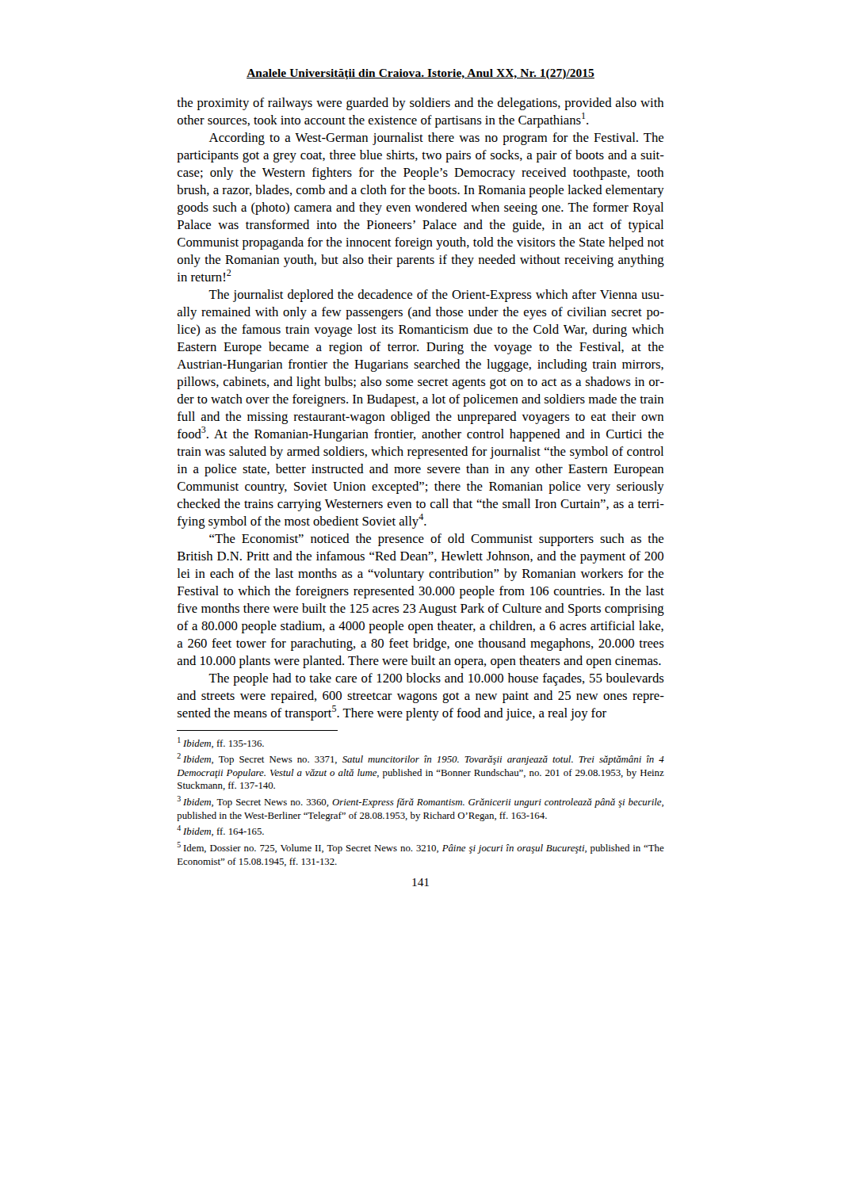Analele Universităţii din Craiova. Istorie, Anul XX, Nr. 1(27)/2015
the proximity of railways were guarded by soldiers and the delegations, provided also with other sources, took into account the existence of partisans in the Carpathians1.
According to a West-German journalist there was no program for the Festival. The participants got a grey coat, three blue shirts, two pairs of socks, a pair of boots and a suitcase; only the Western fighters for the People’s Democracy received toothpaste, tooth brush, a razor, blades, comb and a cloth for the boots. In Romania people lacked elementary goods such a (photo) camera and they even wondered when seeing one. The former Royal Palace was transformed into the Pioneers’ Palace and the guide, in an act of typical Communist propaganda for the innocent foreign youth, told the visitors the State helped not only the Romanian youth, but also their parents if they needed without receiving anything in return!2
The journalist deplored the decadence of the Orient-Express which after Vienna usually remained with only a few passengers (and those under the eyes of civilian secret police) as the famous train voyage lost its Romanticism due to the Cold War, during which Eastern Europe became a region of terror. During the voyage to the Festival, at the Austrian-Hungarian frontier the Hugarians searched the luggage, including train mirrors, pillows, cabinets, and light bulbs; also some secret agents got on to act as a shadows in order to watch over the foreigners. In Budapest, a lot of policemen and soldiers made the train full and the missing restaurant-wagon obliged the unprepared voyagers to eat their own food3. At the Romanian-Hungarian frontier, another control happened and in Curtici the train was saluted by armed soldiers, which represented for journalist “the symbol of control in a police state, better instructed and more severe than in any other Eastern European Communist country, Soviet Union excepted”; there the Romanian police very seriously checked the trains carrying Westerners even to call that “the small Iron Curtain”, as a terrifying symbol of the most obedient Soviet ally4.
“The Economist” noticed the presence of old Communist supporters such as the British D.N. Pritt and the infamous “Red Dean”, Hewlett Johnson, and the payment of 200 lei in each of the last months as a “voluntary contribution” by Romanian workers for the Festival to which the foreigners represented 30.000 people from 106 countries. In the last five months there were built the 125 acres 23 August Park of Culture and Sports comprising of a 80.000 people stadium, a 4000 people open theater, a children, a 6 acres artificial lake, a 260 feet tower for parachuting, a 80 feet bridge, one thousand megaphons, 20.000 trees and 10.000 plants were planted. There were built an opera, open theaters and open cinemas.
The people had to take care of 1200 blocks and 10.000 house façades, 55 boulevards and streets were repaired, 600 streetcar wagons got a new paint and 25 new ones represented the means of transport5. There were plenty of food and juice, a real joy for
1 Ibidem, ff. 135-136.
2 Ibidem, Top Secret News no. 3371, Satul muncitorilor în 1950. Tovarăşii aranjează totul. Trei săptămâni în 4 Democraţii Populare. Vestul a văzut o altă lume, published in “Bonner Rundschau”, no. 201 of 29.08.1953, by Heinz Stuckmann, ff. 137-140.
3 Ibidem, Top Secret News no. 3360, Orient-Express fără Romantism. Grănicerii unguri controlează până şi becurile, published in the West-Berliner “Telegraf” of 28.08.1953, by Richard O’Regan, ff. 163-164.
4 Ibidem, ff. 164-165.
5 Idem, Dossier no. 725, Volume II, Top Secret News no. 3210, Pâine şi jocuri în oraşul Bucureşti, published in “The Economist” of 15.08.1945, ff. 131-132.
141